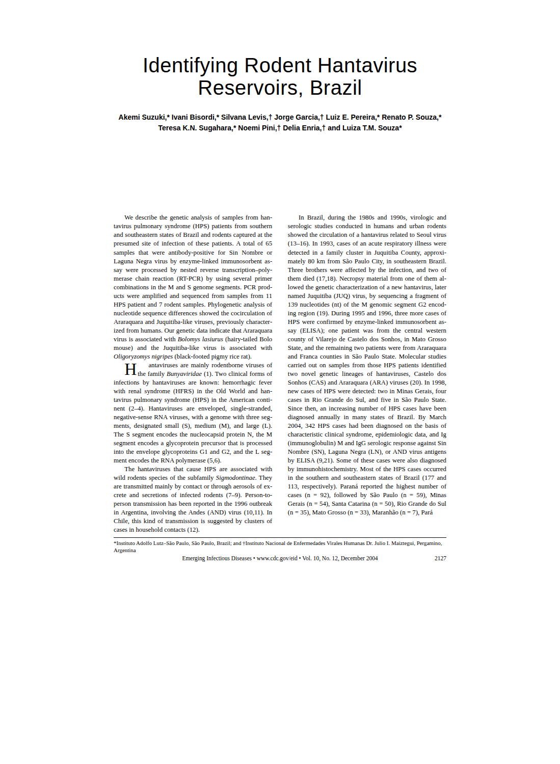Identifying Rodent Hantavirus
Reservoirs, Brazil
Akemi Suzuki,* Ivani Bisordi,* Silvana Levis,† Jorge Garcia,† Luiz E. Pereira,* Renato P. Souza,*
Teresa K.N. Sugahara,* Noemi Pini,† Delia Enria,† and Luiza T.M. Souza*
We describe the genetic analysis of samples from hantavirus pulmonary syndrome (HPS) patients from southern and southeastern states of Brazil and rodents captured at the presumed site of infection of these patients. A total of 65 samples that were antibody-positive for Sin Nombre or Laguna Negra virus by enzyme-linked immunosorbent assay were processed by nested reverse transcription–polymerase chain reaction (RT-PCR) by using several primer combinations in the M and S genome segments. PCR products were amplified and sequenced from samples from 11 HPS patient and 7 rodent samples. Phylogenetic analysis of nucleotide sequence differences showed the cocirculation of Araraquara and Juquitiba-like viruses, previously characterized from humans. Our genetic data indicate that Araraquara virus is associated with Bolomys lasiurus (hairy-tailed Bolo mouse) and the Juquitiba-like virus is associated with Oligoryzomys nigripes (black-footed pigmy rice rat).
Hantaviruses are mainly rodentborne viruses of the family Bunyaviridae (1). Two clinical forms of infections by hantaviruses are known: hemorrhagic fever with renal syndrome (HFRS) in the Old World and hantavirus pulmonary syndrome (HPS) in the American continent (2–4). Hantaviruses are enveloped, single-stranded, negative-sense RNA viruses, with a genome with three segments, designated small (S), medium (M), and large (L). The S segment encodes the nucleocapsid protein N, the M segment encodes a glycoprotein precursor that is processed into the envelope glycoproteins G1 and G2, and the L segment encodes the RNA polymerase (5,6).
The hantaviruses that cause HPS are associated with wild rodents species of the subfamily Sigmodontinae. They are transmitted mainly by contact or through aerosols of excrete and secretions of infected rodents (7–9). Person-to-person transmission has been reported in the 1996 outbreak in Argentina, involving the Andes (AND) virus (10,11). In Chile, this kind of transmission is suggested by clusters of cases in household contacts (12).
In Brazil, during the 1980s and 1990s, virologic and serologic studies conducted in humans and urban rodents showed the circulation of a hantavirus related to Seoul virus (13–16). In 1993, cases of an acute respiratory illness were detected in a family cluster in Juquitiba County, approximately 80 km from São Paulo City, in southeastern Brazil. Three brothers were affected by the infection, and two of them died (17,18). Necropsy material from one of them allowed the genetic characterization of a new hantavirus, later named Juquitiba (JUQ) virus, by sequencing a fragment of 139 nucleotides (nt) of the M genomic segment G2 encoding region (19). During 1995 and 1996, three more cases of HPS were confirmed by enzyme-linked immunosorbent assay (ELISA); one patient was from the central western county of Vilarejo de Castelo dos Sonhos, in Mato Grosso State, and the remaining two patients were from Araraquara and Franca counties in São Paulo State. Molecular studies carried out on samples from those HPS patients identified two novel genetic lineages of hantaviruses, Castelo dos Sonhos (CAS) and Araraquara (ARA) viruses (20). In 1998, new cases of HPS were detected: two in Minas Gerais, four cases in Rio Grande do Sul, and five in São Paulo State. Since then, an increasing number of HPS cases have been diagnosed annually in many states of Brazil. By March 2004, 342 HPS cases had been diagnosed on the basis of characteristic clinical syndrome, epidemiologic data, and Ig (immunoglobulin) M and IgG serologic response against Sin Nombre (SN), Laguna Negra (LN), or AND virus antigens by ELISA (9,21). Some of these cases were also diagnosed by immunohistochemistry. Most of the HPS cases occurred in the southern and southeastern states of Brazil (177 and 113, respectively). Paraná reported the highest number of cases (n = 92), followed by São Paulo (n = 59), Minas Gerais (n = 54), Santa Catarina (n = 50), Rio Grande do Sul (n = 35), Mato Grosso (n = 33), Maranhão (n = 7), Pará
*Instituto Adolfo Lutz–São Paulo, São Paulo, Brazil; and †Instituto Nacional de Enfermedades Virales Humanas Dr. Julio I. Maiztegui, Pergamino, Argentina
Emerging Infectious Diseases • www.cdc.gov/eid • Vol. 10, No. 12, December 2004
2127